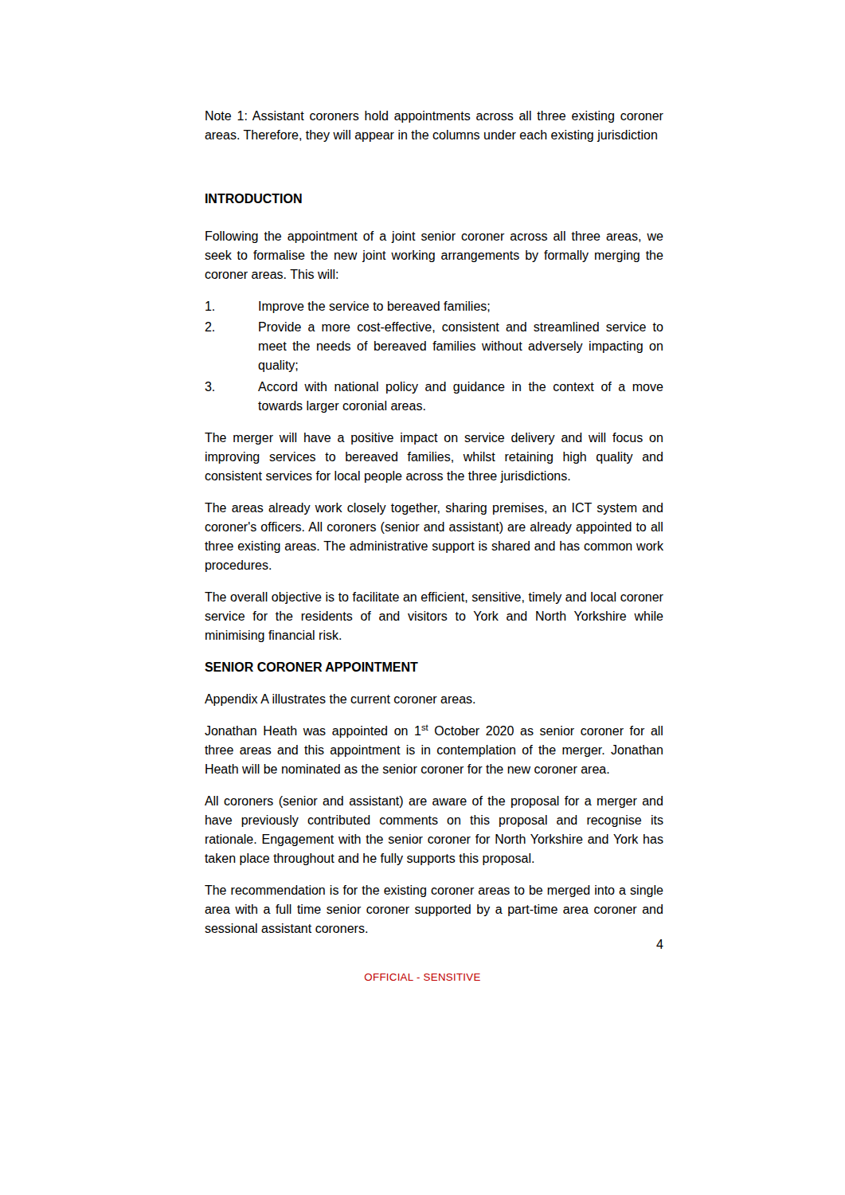Note 1: Assistant coroners hold appointments across all three existing coroner areas. Therefore, they will appear in the columns under each existing jurisdiction
INTRODUCTION
Following the appointment of a joint senior coroner across all three areas, we seek to formalise the new joint working arrangements by formally merging the coroner areas. This will:
1. Improve the service to bereaved families;
2. Provide a more cost-effective, consistent and streamlined service to meet the needs of bereaved families without adversely impacting on quality;
3. Accord with national policy and guidance in the context of a move towards larger coronial areas.
The merger will have a positive impact on service delivery and will focus on improving services to bereaved families, whilst retaining high quality and consistent services for local people across the three jurisdictions.
The areas already work closely together, sharing premises, an ICT system and coroner's officers. All coroners (senior and assistant) are already appointed to all three existing areas. The administrative support is shared and has common work procedures.
The overall objective is to facilitate an efficient, sensitive, timely and local coroner service for the residents of and visitors to York and North Yorkshire while minimising financial risk.
SENIOR CORONER APPOINTMENT
Appendix A illustrates the current coroner areas.
Jonathan Heath was appointed on 1st October 2020 as senior coroner for all three areas and this appointment is in contemplation of the merger. Jonathan Heath will be nominated as the senior coroner for the new coroner area.
All coroners (senior and assistant) are aware of the proposal for a merger and have previously contributed comments on this proposal and recognise its rationale. Engagement with the senior coroner for North Yorkshire and York has taken place throughout and he fully supports this proposal.
The recommendation is for the existing coroner areas to be merged into a single area with a full time senior coroner supported by a part-time area coroner and sessional assistant coroners.
4
OFFICIAL - SENSITIVE